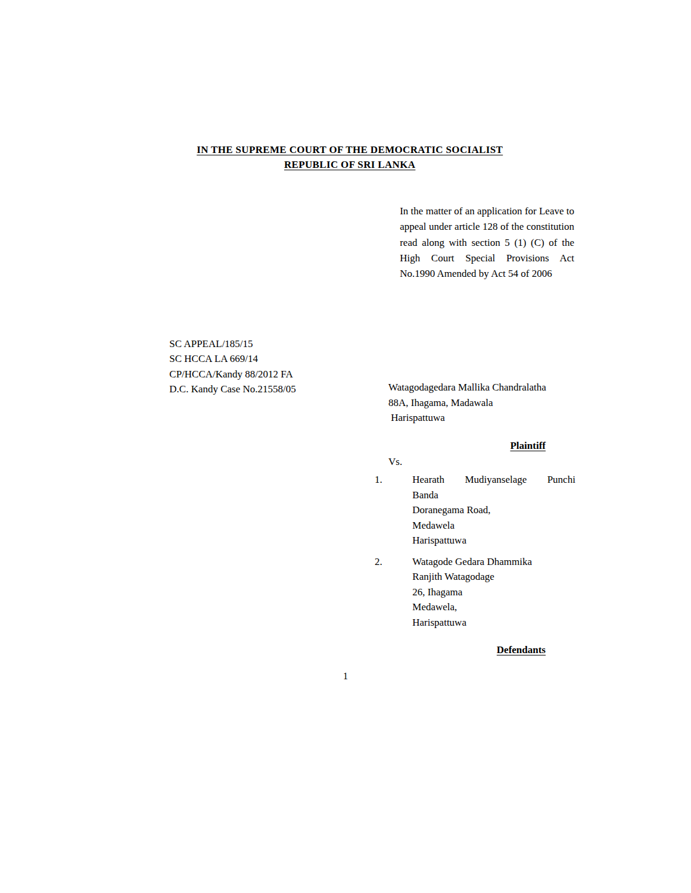IN THE SUPREME COURT OF THE DEMOCRATIC SOCIALIST REPUBLIC OF SRI LANKA
In the matter of an application for Leave to appeal under article 128 of the constitution read along with section 5 (1) (C) of the High Court Special Provisions Act No.1990 Amended by Act 54 of 2006
SC APPEAL/185/15
SC HCCA LA 669/14
CP/HCCA/Kandy 88/2012 FA
D.C. Kandy Case No.21558/05
Watagodagedara Mallika Chandralatha
88A, Ihagama, Madawala
Harispattuwa
Plaintiff
Vs.
1. Hearath Mudiyanselage Punchi Banda Doranegama Road, Medawela Harispattuwa
2. Watagode Gedara Dhammika Ranjith Watagodage 26, Ihagama Medawela, Harispattuwa
Defendants
1